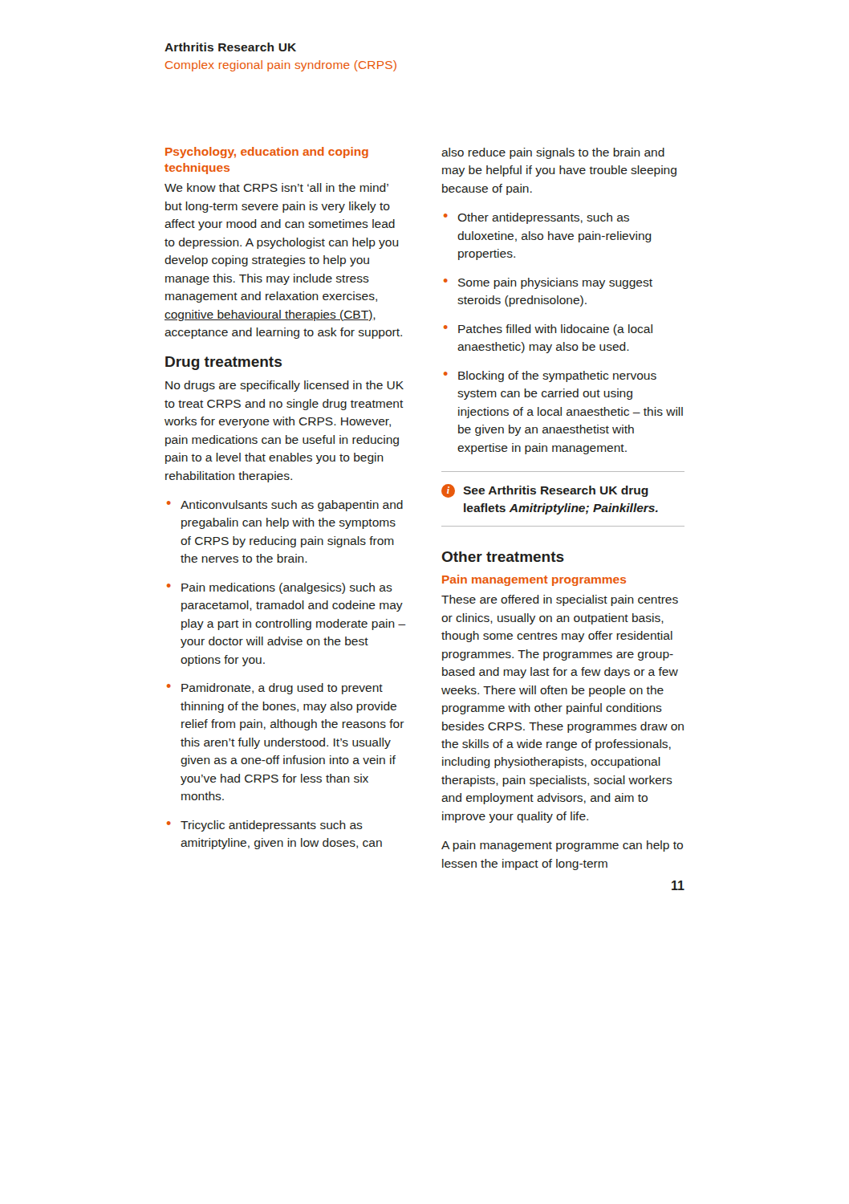Arthritis Research UK
Complex regional pain syndrome (CRPS)
Psychology, education and coping techniques
We know that CRPS isn’t ‘all in the mind’ but long-term severe pain is very likely to affect your mood and can sometimes lead to depression. A psychologist can help you develop coping strategies to help you manage this. This may include stress management and relaxation exercises, cognitive behavioural therapies (CBT), acceptance and learning to ask for support.
Drug treatments
No drugs are specifically licensed in the UK to treat CRPS and no single drug treatment works for everyone with CRPS. However, pain medications can be useful in reducing pain to a level that enables you to begin rehabilitation therapies.
Anticonvulsants such as gabapentin and pregabalin can help with the symptoms of CRPS by reducing pain signals from the nerves to the brain.
Pain medications (analgesics) such as paracetamol, tramadol and codeine may play a part in controlling moderate pain – your doctor will advise on the best options for you.
Pamidronate, a drug used to prevent thinning of the bones, may also provide relief from pain, although the reasons for this aren’t fully understood. It’s usually given as a one-off infusion into a vein if you’ve had CRPS for less than six months.
Tricyclic antidepressants such as amitriptyline, given in low doses, can
also reduce pain signals to the brain and may be helpful if you have trouble sleeping because of pain.
Other antidepressants, such as duloxetine, also have pain-relieving properties.
Some pain physicians may suggest steroids (prednisolone).
Patches filled with lidocaine (a local anaesthetic) may also be used.
Blocking of the sympathetic nervous system can be carried out using injections of a local anaesthetic – this will be given by an anaesthetist with expertise in pain management.
i
See Arthritis Research UK drug leaflets Amitriptyline; Painkillers.
Other treatments
Pain management programmes
These are offered in specialist pain centres or clinics, usually on an outpatient basis, though some centres may offer residential programmes. The programmes are group-based and may last for a few days or a few weeks. There will often be people on the programme with other painful conditions besides CRPS. These programmes draw on the skills of a wide range of professionals, including physiotherapists, occupational therapists, pain specialists, social workers and employment advisors, and aim to improve your quality of life.
A pain management programme can help to lessen the impact of long-term
11